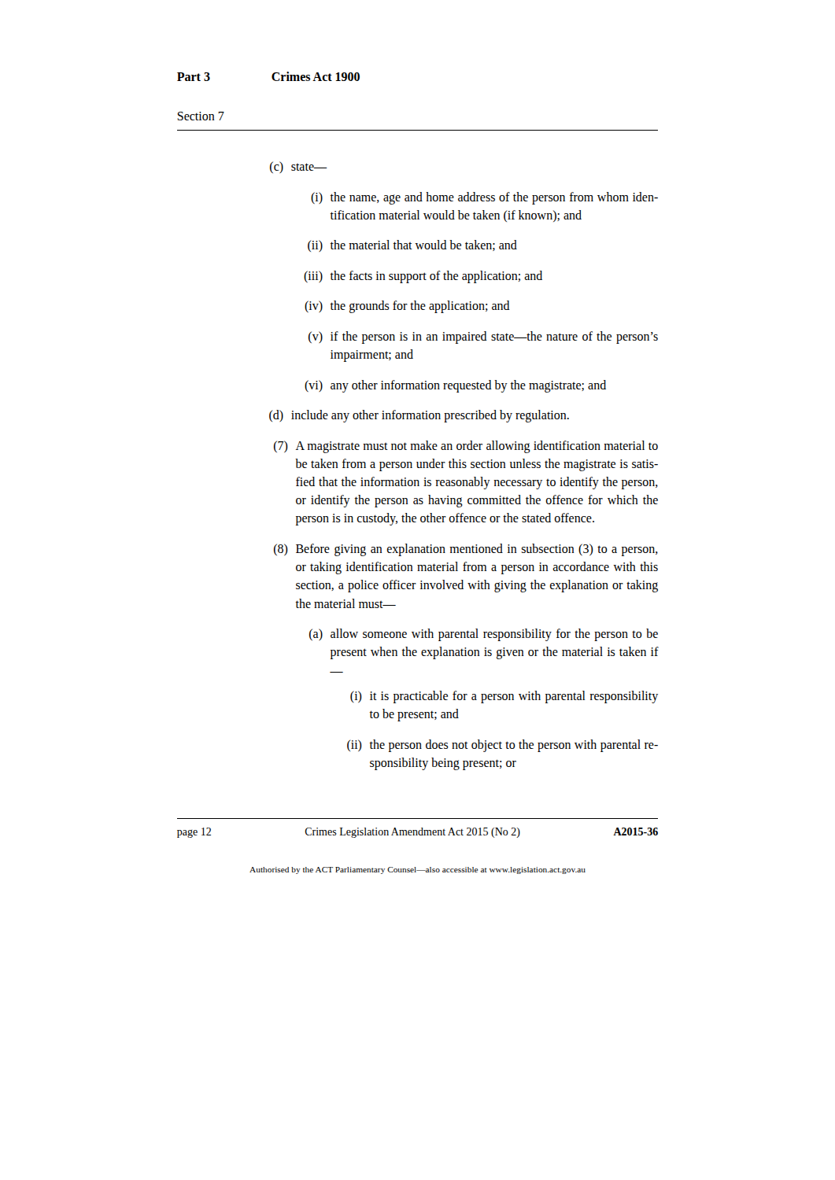Part 3 Crimes Act 1900
Section 7
(c) state—
(i) the name, age and home address of the person from whom identification material would be taken (if known); and
(ii) the material that would be taken; and
(iii) the facts in support of the application; and
(iv) the grounds for the application; and
(v) if the person is in an impaired state—the nature of the person’s impairment; and
(vi) any other information requested by the magistrate; and
(d) include any other information prescribed by regulation.
(7) A magistrate must not make an order allowing identification material to be taken from a person under this section unless the magistrate is satisfied that the information is reasonably necessary to identify the person, or identify the person as having committed the offence for which the person is in custody, the other offence or the stated offence.
(8) Before giving an explanation mentioned in subsection (3) to a person, or taking identification material from a person in accordance with this section, a police officer involved with giving the explanation or taking the material must—
(a) allow someone with parental responsibility for the person to be present when the explanation is given or the material is taken if—
(i) it is practicable for a person with parental responsibility to be present; and
(ii) the person does not object to the person with parental responsibility being present; or
page 12 Crimes Legislation Amendment Act 2015 (No 2) A2015-36
Authorised by the ACT Parliamentary Counsel—also accessible at www.legislation.act.gov.au